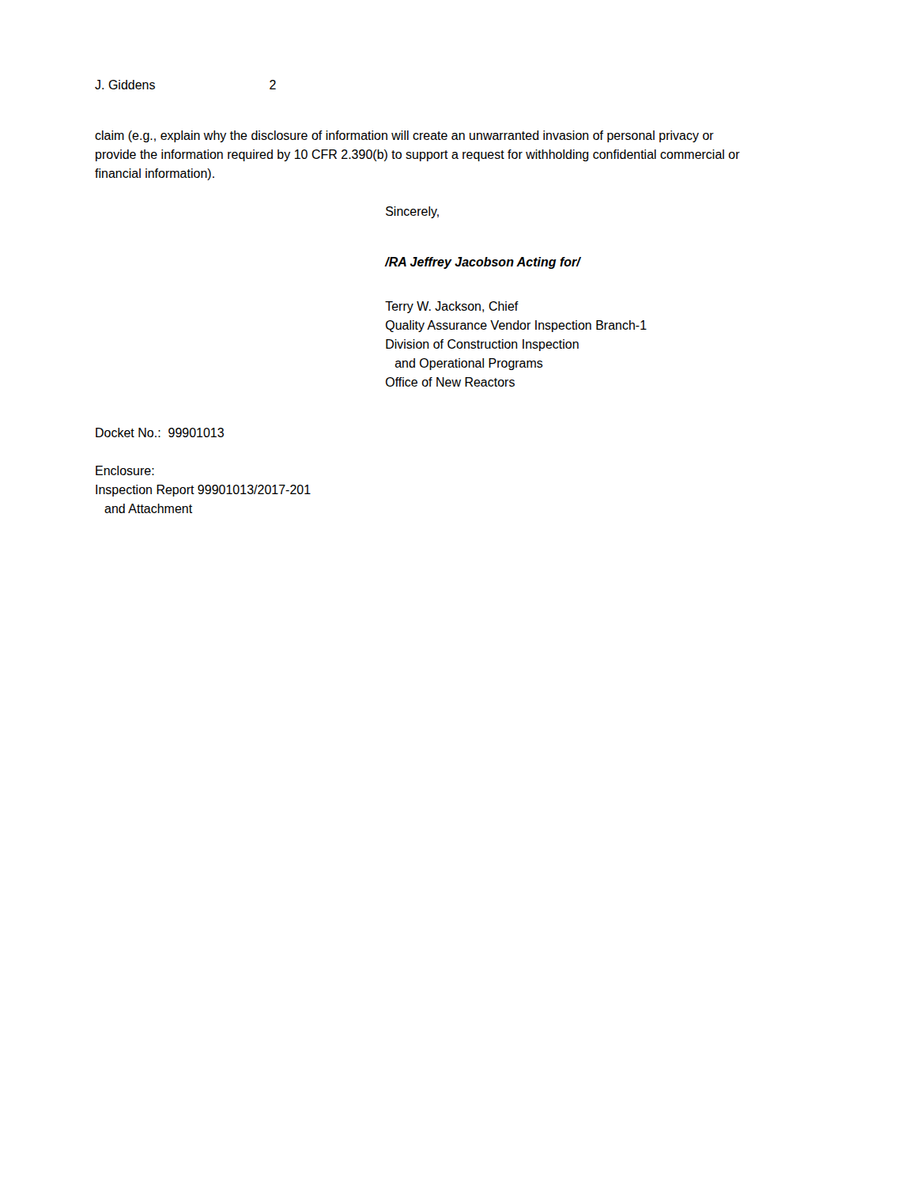J. Giddens 2
claim (e.g., explain why the disclosure of information will create an unwarranted invasion of personal privacy or provide the information required by 10 CFR 2.390(b) to support a request for withholding confidential commercial or financial information).
Sincerely,
/RA Jeffrey Jacobson Acting for/
Terry W. Jackson, Chief
Quality Assurance Vendor Inspection Branch-1
Division of Construction Inspection
and Operational Programs
Office of New Reactors
Docket No.: 99901013
Enclosure:
Inspection Report 99901013/2017-201
and Attachment